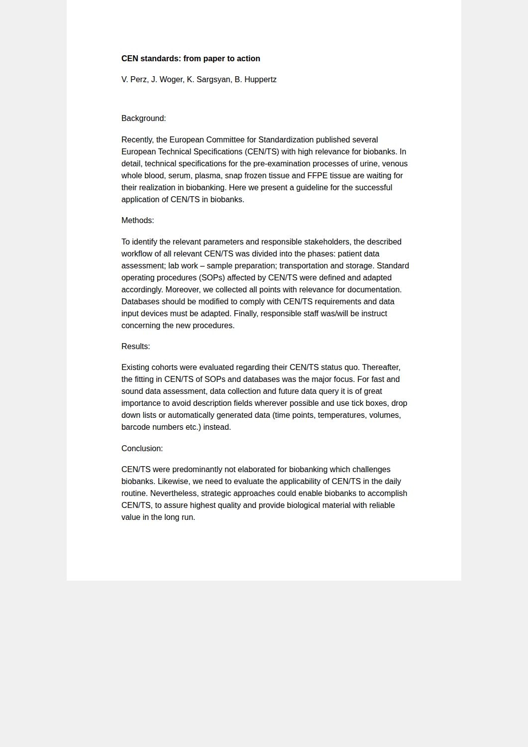CEN standards: from paper to action
V. Perz, J. Woger, K. Sargsyan, B. Huppertz
Background:
Recently, the European Committee for Standardization published several European Technical Specifications (CEN/TS) with high relevance for biobanks. In detail, technical specifications for the pre-examination processes of urine, venous whole blood, serum, plasma, snap frozen tissue and FFPE tissue are waiting for their realization in biobanking. Here we present a guideline for the successful application of CEN/TS in biobanks.
Methods:
To identify the relevant parameters and responsible stakeholders, the described workflow of all relevant CEN/TS was divided into the phases: patient data assessment; lab work – sample preparation; transportation and storage. Standard operating procedures (SOPs) affected by CEN/TS were defined and adapted accordingly. Moreover, we collected all points with relevance for documentation. Databases should be modified to comply with CEN/TS requirements and data input devices must be adapted. Finally, responsible staff was/will be instruct concerning the new procedures.
Results:
Existing cohorts were evaluated regarding their CEN/TS status quo. Thereafter, the fitting in CEN/TS of SOPs and databases was the major focus. For fast and sound data assessment, data collection and future data query it is of great importance to avoid description fields wherever possible and use tick boxes, drop down lists or automatically generated data (time points, temperatures, volumes, barcode numbers etc.) instead.
Conclusion:
CEN/TS were predominantly not elaborated for biobanking which challenges biobanks. Likewise, we need to evaluate the applicability of CEN/TS in the daily routine. Nevertheless, strategic approaches could enable biobanks to accomplish CEN/TS, to assure highest quality and provide biological material with reliable value in the long run.